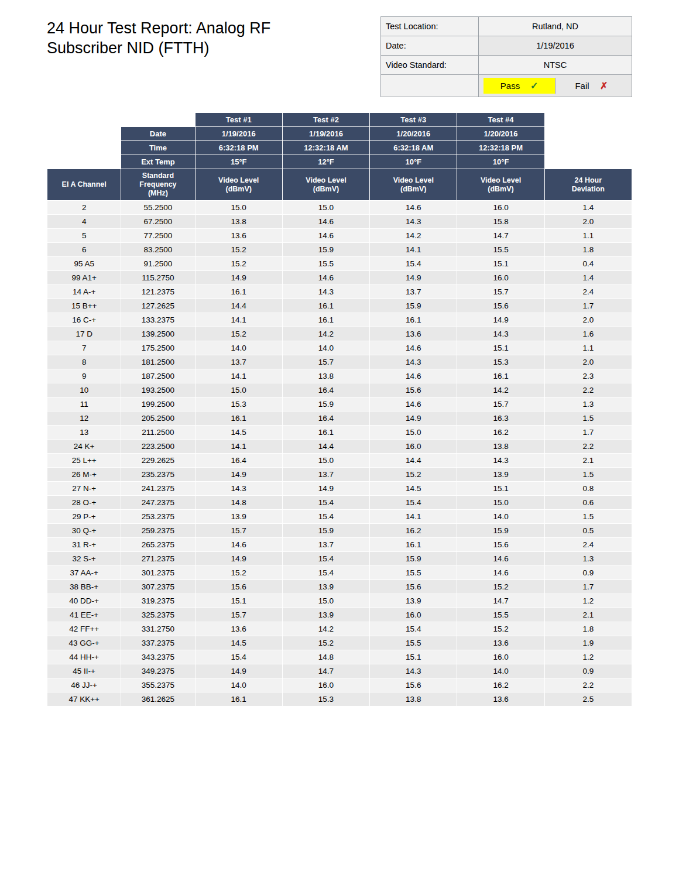24 Hour Test Report: Analog RF
Subscriber NID (FTTH)
| Test Location: | Rutland, ND |
| Date: | 1/19/2016 |
| Video Standard: | NTSC |
| | Pass ✓ Fail ✗ |
| | | Test #1 | Test #2 | Test #3 | Test #4 | |
| --- | --- | --- | --- | --- | --- | --- |
| | Date | 1/19/2016 | 1/19/2016 | 1/20/2016 | 1/20/2016 | |
| | Time | 6:32:18 PM | 12:32:18 AM | 6:32:18 AM | 12:32:18 PM | |
| | Ext Temp | 15°F | 12°F | 10°F | 10°F | |
| EI A Channel | Standard Frequency (MHz) | Video Level (dBmV) | Video Level (dBmV) | Video Level (dBmV) | Video Level (dBmV) | 24 Hour Deviation |
| 2 | 55.2500 | 15.0 | 15.0 | 14.6 | 16.0 | 1.4 |
| 4 | 67.2500 | 13.8 | 14.6 | 14.3 | 15.8 | 2.0 |
| 5 | 77.2500 | 13.6 | 14.6 | 14.2 | 14.7 | 1.1 |
| 6 | 83.2500 | 15.2 | 15.9 | 14.1 | 15.5 | 1.8 |
| 95 A5 | 91.2500 | 15.2 | 15.5 | 15.4 | 15.1 | 0.4 |
| 99 A1+ | 115.2750 | 14.9 | 14.6 | 14.9 | 16.0 | 1.4 |
| 14 A-+ | 121.2375 | 16.1 | 14.3 | 13.7 | 15.7 | 2.4 |
| 15 B++ | 127.2625 | 14.4 | 16.1 | 15.9 | 15.6 | 1.7 |
| 16 C-+ | 133.2375 | 14.1 | 16.1 | 16.1 | 14.9 | 2.0 |
| 17 D | 139.2500 | 15.2 | 14.2 | 13.6 | 14.3 | 1.6 |
| 7 | 175.2500 | 14.0 | 14.0 | 14.6 | 15.1 | 1.1 |
| 8 | 181.2500 | 13.7 | 15.7 | 14.3 | 15.3 | 2.0 |
| 9 | 187.2500 | 14.1 | 13.8 | 14.6 | 16.1 | 2.3 |
| 10 | 193.2500 | 15.0 | 16.4 | 15.6 | 14.2 | 2.2 |
| 11 | 199.2500 | 15.3 | 15.9 | 14.6 | 15.7 | 1.3 |
| 12 | 205.2500 | 16.1 | 16.4 | 14.9 | 16.3 | 1.5 |
| 13 | 211.2500 | 14.5 | 16.1 | 15.0 | 16.2 | 1.7 |
| 24 K+ | 223.2500 | 14.1 | 14.4 | 16.0 | 13.8 | 2.2 |
| 25 L++ | 229.2625 | 16.4 | 15.0 | 14.4 | 14.3 | 2.1 |
| 26 M-+ | 235.2375 | 14.9 | 13.7 | 15.2 | 13.9 | 1.5 |
| 27 N-+ | 241.2375 | 14.3 | 14.9 | 14.5 | 15.1 | 0.8 |
| 28 O-+ | 247.2375 | 14.8 | 15.4 | 15.4 | 15.0 | 0.6 |
| 29 P-+ | 253.2375 | 13.9 | 15.4 | 14.1 | 14.0 | 1.5 |
| 30 Q-+ | 259.2375 | 15.7 | 15.9 | 16.2 | 15.9 | 0.5 |
| 31 R-+ | 265.2375 | 14.6 | 13.7 | 16.1 | 15.6 | 2.4 |
| 32 S-+ | 271.2375 | 14.9 | 15.4 | 15.9 | 14.6 | 1.3 |
| 37 AA-+ | 301.2375 | 15.2 | 15.4 | 15.5 | 14.6 | 0.9 |
| 38 BB-+ | 307.2375 | 15.6 | 13.9 | 15.6 | 15.2 | 1.7 |
| 40 DD-+ | 319.2375 | 15.1 | 15.0 | 13.9 | 14.7 | 1.2 |
| 41 EE-+ | 325.2375 | 15.7 | 13.9 | 16.0 | 15.5 | 2.1 |
| 42 FF++ | 331.2750 | 13.6 | 14.2 | 15.4 | 15.2 | 1.8 |
| 43 GG-+ | 337.2375 | 14.5 | 15.2 | 15.5 | 13.6 | 1.9 |
| 44 HH-+ | 343.2375 | 15.4 | 14.8 | 15.1 | 16.0 | 1.2 |
| 45 II-+ | 349.2375 | 14.9 | 14.7 | 14.3 | 14.0 | 0.9 |
| 46 JJ-+ | 355.2375 | 14.0 | 16.0 | 15.6 | 16.2 | 2.2 |
| 47 KK++ | 361.2625 | 16.1 | 15.3 | 13.8 | 13.6 | 2.5 |